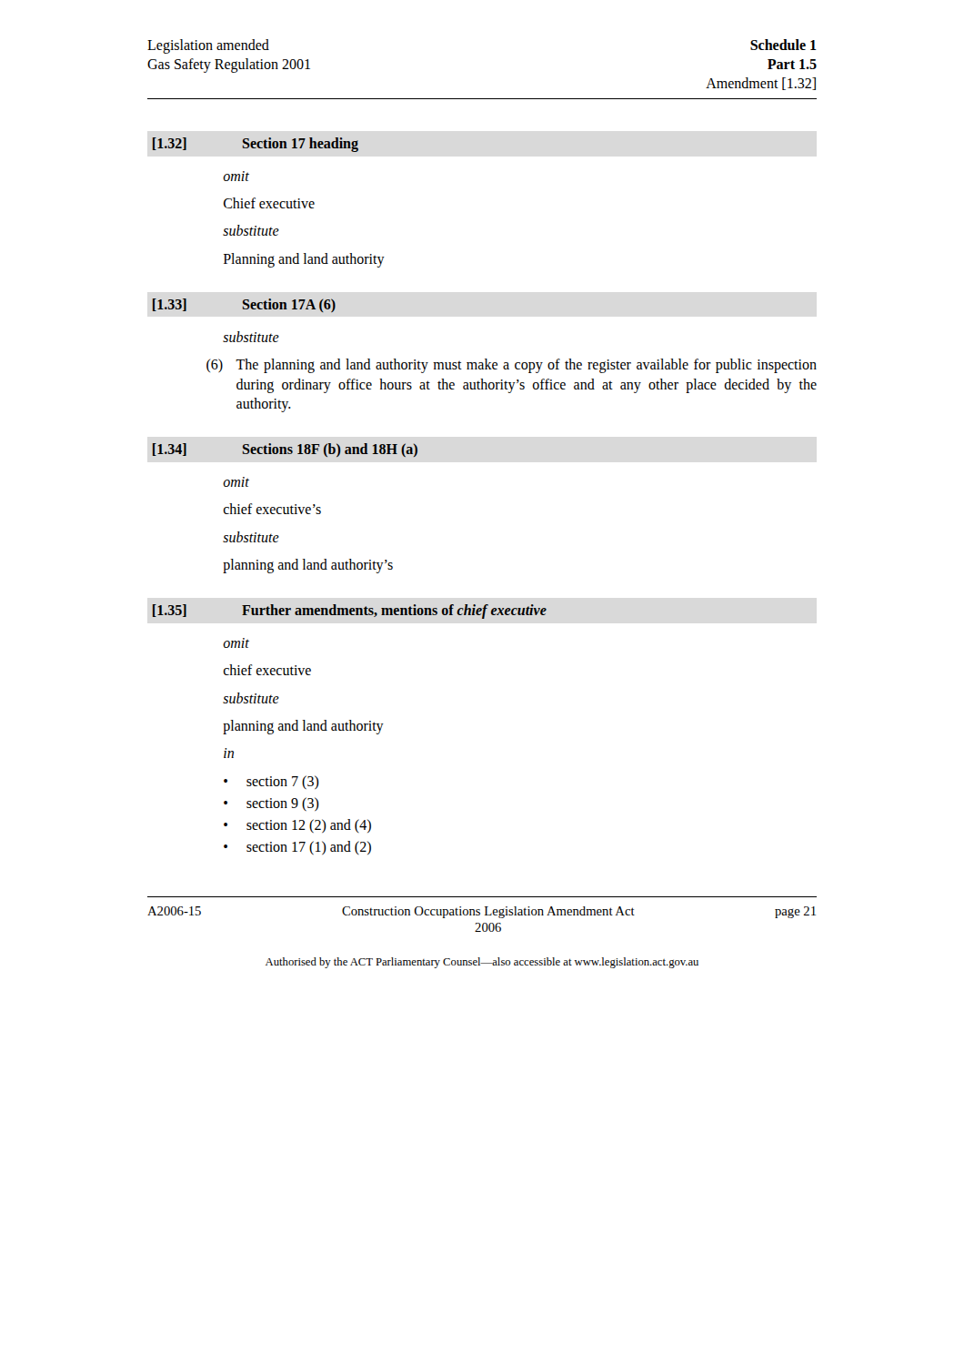Legislation amended
Gas Safety Regulation 2001
Schedule 1
Part 1.5
Amendment [1.32]
[1.32] Section 17 heading
omit
Chief executive
substitute
Planning and land authority
[1.33] Section 17A (6)
substitute
(6) The planning and land authority must make a copy of the register available for public inspection during ordinary office hours at the authority’s office and at any other place decided by the authority.
[1.34] Sections 18F (b) and 18H (a)
omit
chief executive’s
substitute
planning and land authority’s
[1.35] Further amendments, mentions of chief executive
omit
chief executive
substitute
planning and land authority
in
section 7 (3)
section 9 (3)
section 12 (2) and (4)
section 17 (1) and (2)
A2006-15
Construction Occupations Legislation Amendment Act
2006
page 21
Authorised by the ACT Parliamentary Counsel—also accessible at www.legislation.act.gov.au